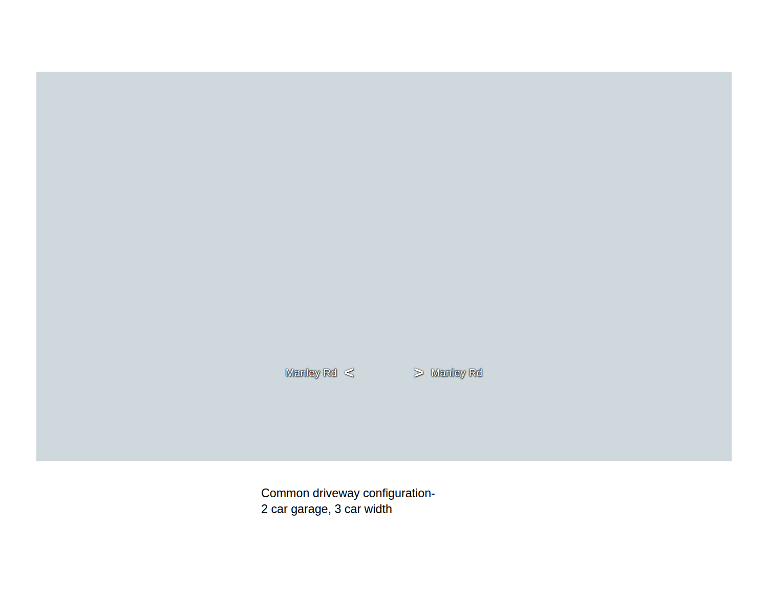Manley Rd < > Manley Rd
Common driveway configuration-
2 car garage, 3 car width